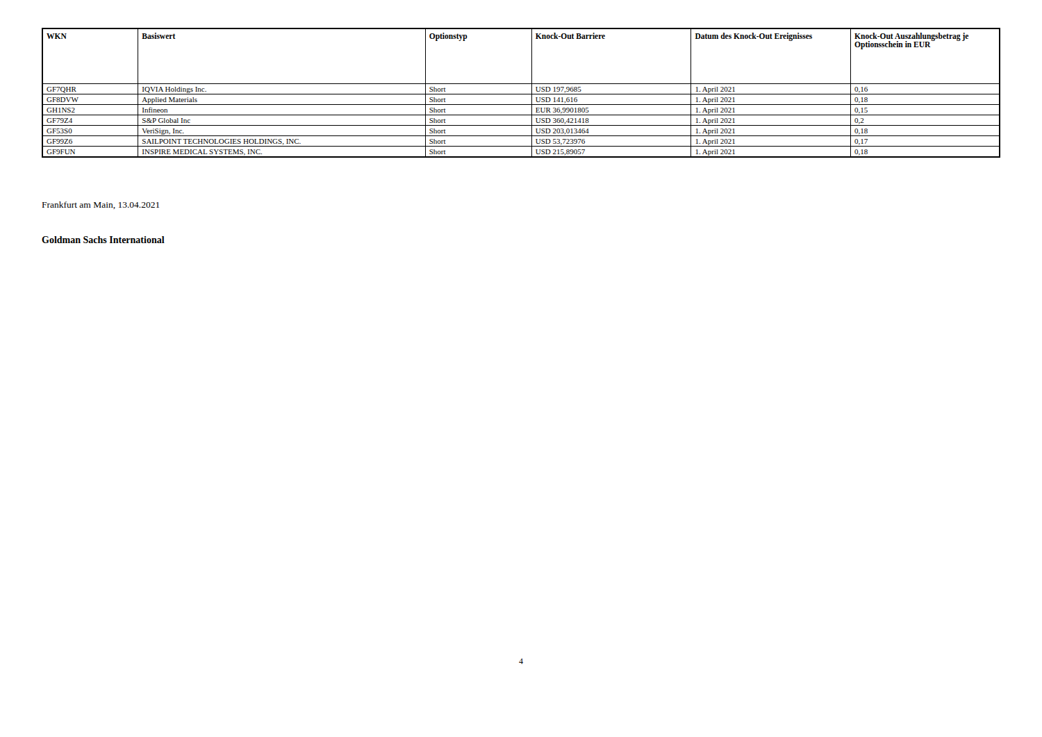| WKN | Basiswert | Optionstyp | Knock-Out Barriere | Datum des Knock-Out Ereignisses | Knock-Out Auszahlungsbetrag je Optionsschein in EUR |
| --- | --- | --- | --- | --- | --- |
| GF7QHR | IQVIA Holdings Inc. | Short | USD 197,9685 | 1. April 2021 | 0,16 |
| GF8DVW | Applied Materials | Short | USD 141,616 | 1. April 2021 | 0,18 |
| GH1NS2 | Infineon | Short | EUR 36,9901805 | 1. April 2021 | 0,15 |
| GF79Z4 | S&P Global Inc | Short | USD 360,421418 | 1. April 2021 | 0,2 |
| GF53S0 | VeriSign, Inc. | Short | USD 203,013464 | 1. April 2021 | 0,18 |
| GF99Z6 | SAILPOINT TECHNOLOGIES HOLDINGS, INC. | Short | USD 53,723976 | 1. April 2021 | 0,17 |
| GF9FUN | INSPIRE MEDICAL SYSTEMS, INC. | Short | USD 215,89057 | 1. April 2021 | 0,18 |
Frankfurt am Main, 13.04.2021
Goldman Sachs International
4